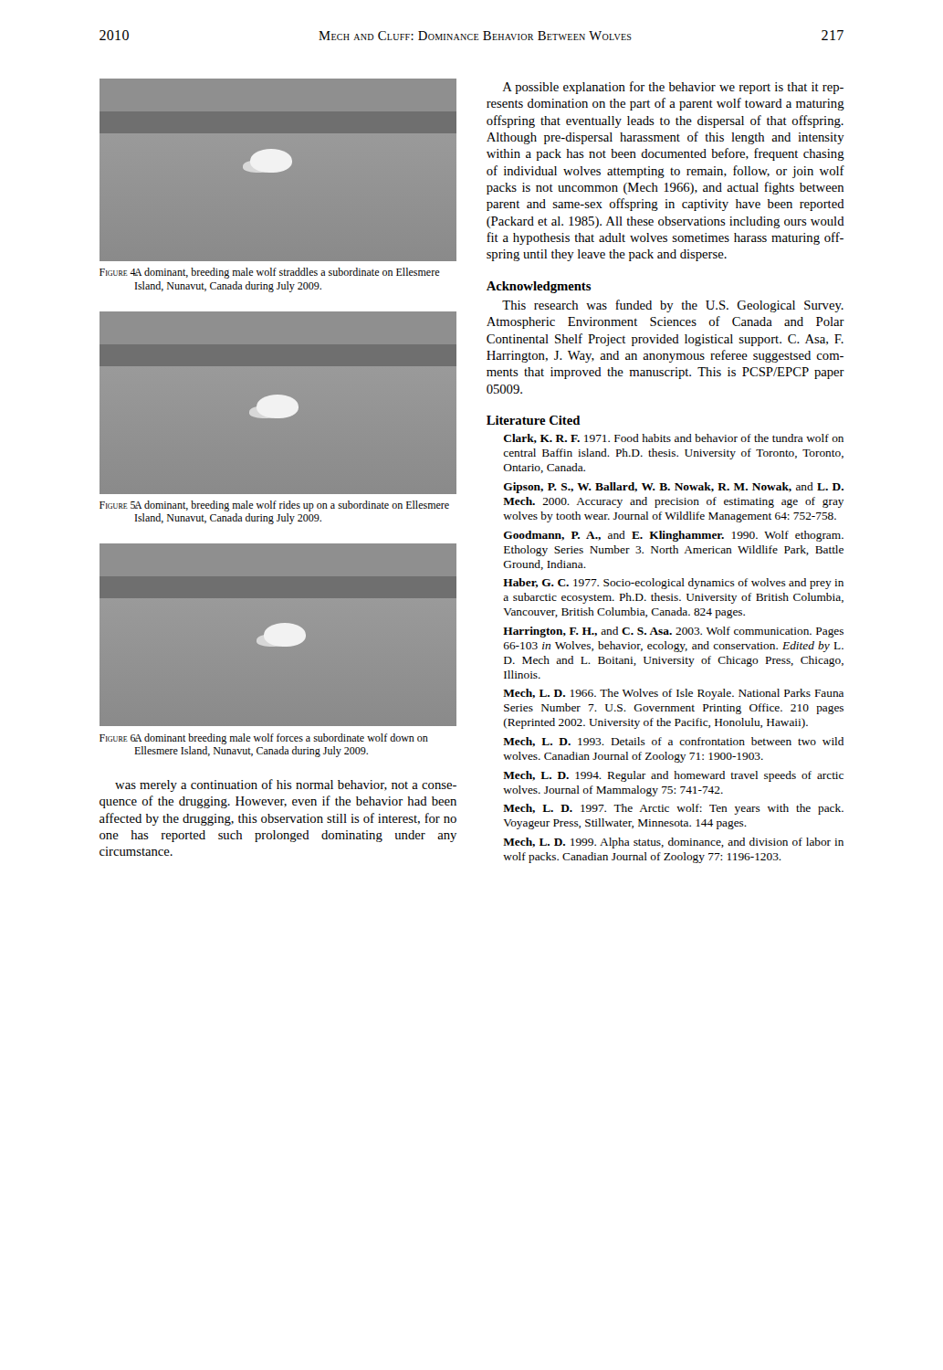2010 Mech and Cluff: Dominance Behavior Between Wolves 217
Figure 4. A dominant, breeding male wolf straddles a subordinate on Ellesmere Island, Nunavut, Canada during July 2009.
Figure 5. A dominant, breeding male wolf rides up on a subordinate on Ellesmere Island, Nunavut, Canada during July 2009.
Figure 6. A dominant breeding male wolf forces a subordinate wolf down on Ellesmere Island, Nunavut, Canada during July 2009.
was merely a continuation of his normal behavior, not a consequence of the drugging. However, even if the behavior had been affected by the drugging, this observation still is of interest, for no one has reported such prolonged dominating under any circumstance.
A possible explanation for the behavior we report is that it represents domination on the part of a parent wolf toward a maturing offspring that eventually leads to the dispersal of that offspring. Although pre-dispersal harassment of this length and intensity within a pack has not been documented before, frequent chasing of individual wolves attempting to remain, follow, or join wolf packs is not uncommon (Mech 1966), and actual fights between parent and same-sex offspring in captivity have been reported (Packard et al. 1985). All these observations including ours would fit a hypothesis that adult wolves sometimes harass maturing offspring until they leave the pack and disperse.
Acknowledgments
This research was funded by the U.S. Geological Survey. Atmospheric Environment Sciences of Canada and Polar Continental Shelf Project provided logistical support. C. Asa, F. Harrington, J. Way, and an anonymous referee suggestsed comments that improved the manuscript. This is PCSP/EPCP paper 05009.
Literature Cited
Clark, K. R. F. 1971. Food habits and behavior of the tundra wolf on central Baffin island. Ph.D. thesis. University of Toronto, Toronto, Ontario, Canada.
Gipson, P. S., W. Ballard, W. B. Nowak, R. M. Nowak, and L. D. Mech. 2000. Accuracy and precision of estimating age of gray wolves by tooth wear. Journal of Wildlife Management 64: 752-758.
Goodmann, P. A., and E. Klinghammer. 1990. Wolf ethogram. Ethology Series Number 3. North American Wildlife Park, Battle Ground, Indiana.
Haber, G. C. 1977. Socio-ecological dynamics of wolves and prey in a subarctic ecosystem. Ph.D. thesis. University of British Columbia, Vancouver, British Columbia, Canada. 824 pages.
Harrington, F. H., and C. S. Asa. 2003. Wolf communication. Pages 66-103 in Wolves, behavior, ecology, and conservation. Edited by L. D. Mech and L. Boitani, University of Chicago Press, Chicago, Illinois.
Mech, L. D. 1966. The Wolves of Isle Royale. National Parks Fauna Series Number 7. U.S. Government Printing Office. 210 pages (Reprinted 2002. University of the Pacific, Honolulu, Hawaii).
Mech, L. D. 1993. Details of a confrontation between two wild wolves. Canadian Journal of Zoology 71: 1900-1903.
Mech, L. D. 1994. Regular and homeward travel speeds of arctic wolves. Journal of Mammalogy 75: 741-742.
Mech, L. D. 1997. The Arctic wolf: Ten years with the pack. Voyageur Press, Stillwater, Minnesota. 144 pages.
Mech, L. D. 1999. Alpha status, dominance, and division of labor in wolf packs. Canadian Journal of Zoology 77: 1196-1203.